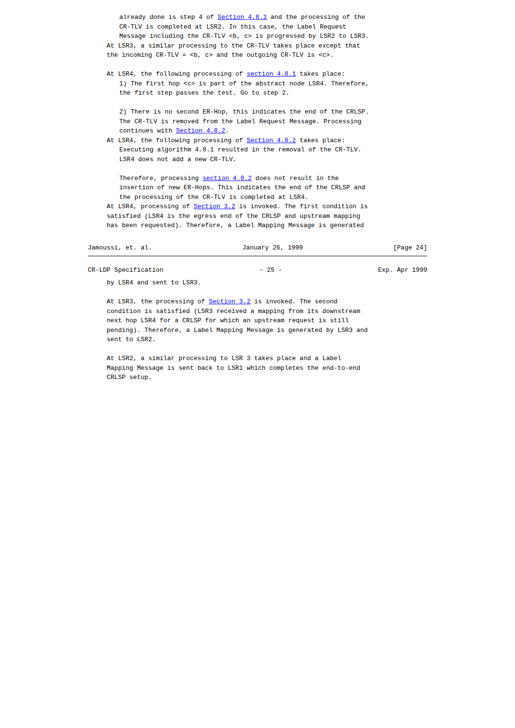already done is step 4 of Section 4.8.1 and the processing of the
CR-TLV is completed at LSR2. In this case, the Label Request
Message including the CR-TLV <b, c> is progressed by LSR2 to LSR3.
At LSR3, a similar processing to the CR-TLV takes place except that
the incoming CR-TLV = <b, c> and the outgoing CR-TLV is <c>.

At LSR4, the following processing of section 4.8.1 takes place:
1) The first hop <c> is part of the abstract node LSR4. Therefore,
the first step passes the test. Go to step 2.

2) There is no second ER-Hop, this indicates the end of the CRLSP.
The CR-TLV is removed from the Label Request Message. Processing
continues with Section 4.8.2.
At LSR4, the following processing of Section 4.8.2 takes place:
Executing algorithm 4.8.1 resulted in the removal of the CR-TLV.
LSR4 does not add a new CR-TLV.

Therefore, processing section 4.8.2 does not result in the
insertion of new ER-Hops. This indicates the end of the CRLSP and
the processing of the CR-TLV is completed at LSR4.
At LSR4, processing of Section 3.2 is invoked. The first condition is
satisfied (LSR4 is the egress end of the CRLSP and upstream mapping
has been requested). Therefore, a Label Mapping Message is generated
Jamoussi, et. al. January 26, 1999 [Page 24]
CR-LDP Specification - 25 - Exp. Apr 1999
by LSR4 and sent to LSR3.

At LSR3, the processing of Section 3.2 is invoked. The second
condition is satisfied (LSR3 received a mapping from its downstream
next hop LSR4 for a CRLSP for which an upstream request is still
pending). Therefore, a Label Mapping Message is generated by LSR3 and
sent to LSR2.

At LSR2, a similar processing to LSR 3 takes place and a Label
Mapping Message is sent back to LSR1 which completes the end-to-end
CRLSP setup.